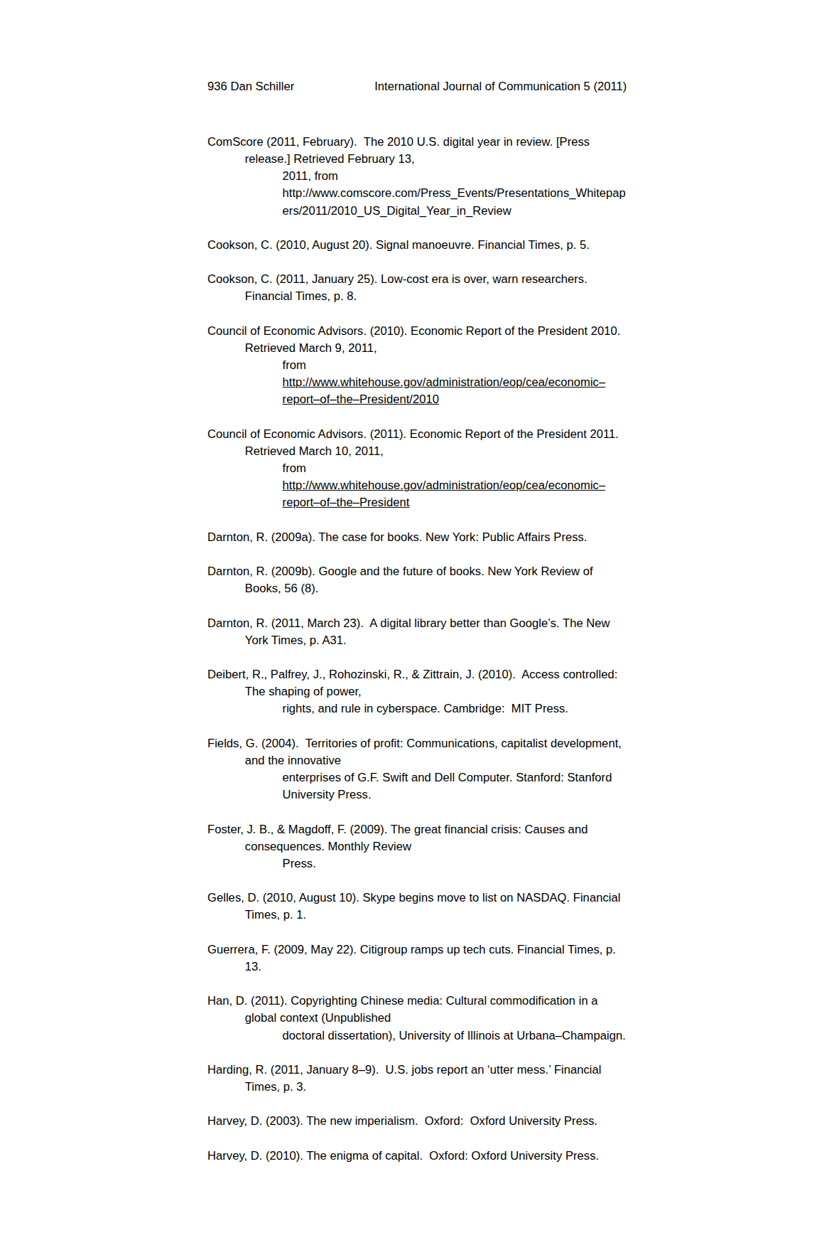936 Dan Schiller International Journal of Communication 5 (2011)
ComScore (2011, February). The 2010 U.S. digital year in review. [Press release.] Retrieved February 13, 2011, from http://www.comscore.com/Press_Events/Presentations_Whitepapers/2011/2010_US_Digital_Year_in_Review
Cookson, C. (2010, August 20). Signal manoeuvre. Financial Times, p. 5.
Cookson, C. (2011, January 25). Low-cost era is over, warn researchers. Financial Times, p. 8.
Council of Economic Advisors. (2010). Economic Report of the President 2010. Retrieved March 9, 2011, from http://www.whitehouse.gov/administration/eop/cea/economic–report–of–the–President/2010
Council of Economic Advisors. (2011). Economic Report of the President 2011. Retrieved March 10, 2011, from http://www.whitehouse.gov/administration/eop/cea/economic–report–of–the–President
Darnton, R. (2009a). The case for books. New York: Public Affairs Press.
Darnton, R. (2009b). Google and the future of books. New York Review of Books, 56 (8).
Darnton, R. (2011, March 23). A digital library better than Google’s. The New York Times, p. A31.
Deibert, R., Palfrey, J., Rohozinski, R., & Zittrain, J. (2010). Access controlled: The shaping of power, rights, and rule in cyberspace. Cambridge: MIT Press.
Fields, G. (2004). Territories of profit: Communications, capitalist development, and the innovative enterprises of G.F. Swift and Dell Computer. Stanford: Stanford University Press.
Foster, J. B., & Magdoff, F. (2009). The great financial crisis: Causes and consequences. Monthly Review Press.
Gelles, D. (2010, August 10). Skype begins move to list on NASDAQ. Financial Times, p. 1.
Guerrera, F. (2009, May 22). Citigroup ramps up tech cuts. Financial Times, p. 13.
Han, D. (2011). Copyrighting Chinese media: Cultural commodification in a global context (Unpublished doctoral dissertation), University of Illinois at Urbana–Champaign.
Harding, R. (2011, January 8–9). U.S. jobs report an ‘utter mess.’ Financial Times, p. 3.
Harvey, D. (2003). The new imperialism. Oxford: Oxford University Press.
Harvey, D. (2010). The enigma of capital. Oxford: Oxford University Press.